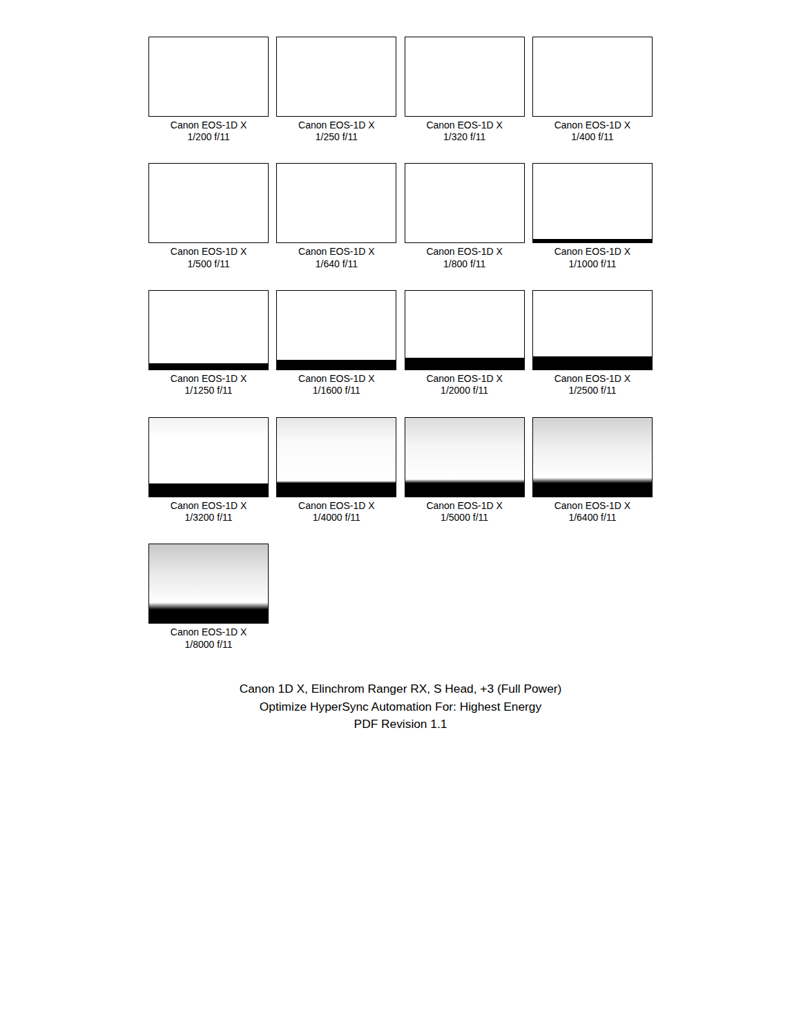Canon EOS-1D X
1/200 f/11
Canon EOS-1D X
1/250 f/11
Canon EOS-1D X
1/320 f/11
Canon EOS-1D X
1/400 f/11
Canon EOS-1D X
1/500 f/11
Canon EOS-1D X
1/640 f/11
Canon EOS-1D X
1/800 f/11
Canon EOS-1D X
1/1000 f/11
Canon EOS-1D X
1/1250 f/11
Canon EOS-1D X
1/1600 f/11
Canon EOS-1D X
1/2000 f/11
Canon EOS-1D X
1/2500 f/11
Canon EOS-1D X
1/3200 f/11
Canon EOS-1D X
1/4000 f/11
Canon EOS-1D X
1/5000 f/11
Canon EOS-1D X
1/6400 f/11
Canon EOS-1D X
1/8000 f/11
Canon 1D X, Elinchrom Ranger RX, S Head, +3 (Full Power)
Optimize HyperSync Automation For: Highest Energy
PDF Revision 1.1